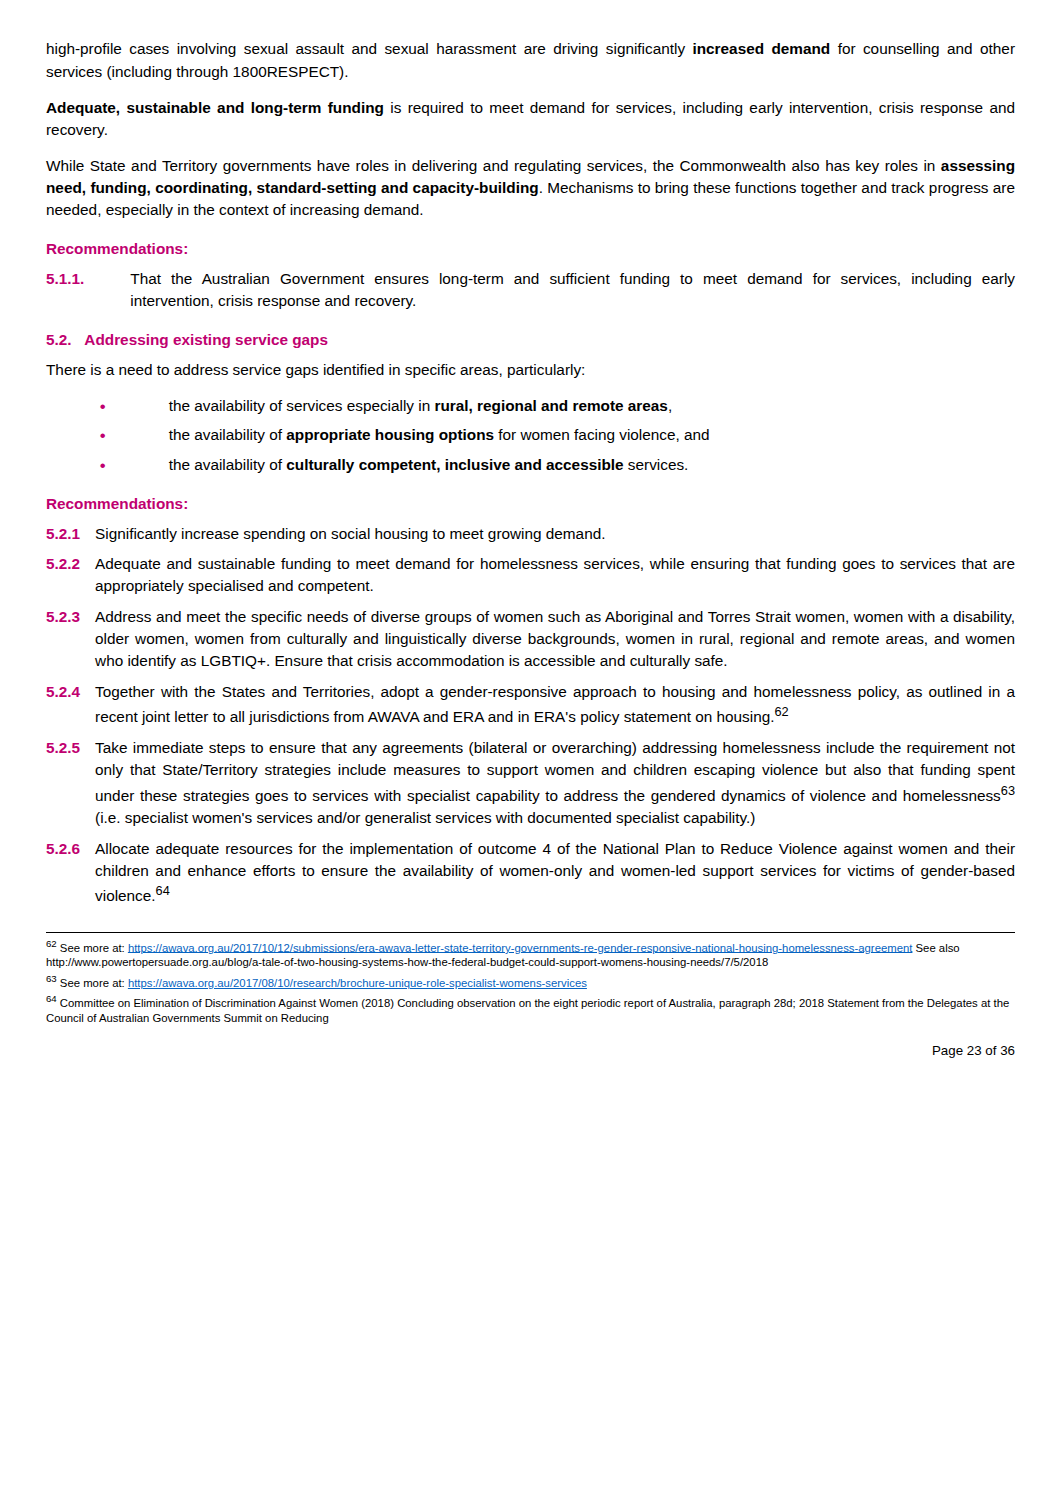high-profile cases involving sexual assault and sexual harassment are driving significantly increased demand for counselling and other services (including through 1800RESPECT).
Adequate, sustainable and long-term funding is required to meet demand for services, including early intervention, crisis response and recovery.
While State and Territory governments have roles in delivering and regulating services, the Commonwealth also has key roles in assessing need, funding, coordinating, standard-setting and capacity-building. Mechanisms to bring these functions together and track progress are needed, especially in the context of increasing demand.
Recommendations:
5.1.1.
That the Australian Government ensures long-term and sufficient funding to meet demand for services, including early intervention, crisis response and recovery.
5.2. Addressing existing service gaps
There is a need to address service gaps identified in specific areas, particularly:
the availability of services especially in rural, regional and remote areas,
the availability of appropriate housing options for women facing violence, and
the availability of culturally competent, inclusive and accessible services.
Recommendations:
5.2.1
Significantly increase spending on social housing to meet growing demand.
5.2.2
Adequate and sustainable funding to meet demand for homelessness services, while ensuring that funding goes to services that are appropriately specialised and competent.
5.2.3
Address and meet the specific needs of diverse groups of women such as Aboriginal and Torres Strait women, women with a disability, older women, women from culturally and linguistically diverse backgrounds, women in rural, regional and remote areas, and women who identify as LGBTIQ+. Ensure that crisis accommodation is accessible and culturally safe.
5.2.4
Together with the States and Territories, adopt a gender-responsive approach to housing and homelessness policy, as outlined in a recent joint letter to all jurisdictions from AWAVA and ERA and in ERA's policy statement on housing.62
5.2.5
Take immediate steps to ensure that any agreements (bilateral or overarching) addressing homelessness include the requirement not only that State/Territory strategies include measures to support women and children escaping violence but also that funding spent under these strategies goes to services with specialist capability to address the gendered dynamics of violence and homelessness63 (i.e. specialist women's services and/or generalist services with documented specialist capability.)
5.2.6
Allocate adequate resources for the implementation of outcome 4 of the National Plan to Reduce Violence against women and their children and enhance efforts to ensure the availability of women-only and women-led support services for victims of gender-based violence.64
62 See more at: https://awava.org.au/2017/10/12/submissions/era-awava-letter-state-territory-governments-re-gender-responsive-national-housing-homelessness-agreement See also http://www.powertopersuade.org.au/blog/a-tale-of-two-housing-systems-how-the-federal-budget-could-support-womens-housing-needs/7/5/2018
63 See more at: https://awava.org.au/2017/08/10/research/brochure-unique-role-specialist-womens-services
64 Committee on Elimination of Discrimination Against Women (2018) Concluding observation on the eight periodic report of Australia, paragraph 28d; 2018 Statement from the Delegates at the Council of Australian Governments Summit on Reducing
Page 23 of 36